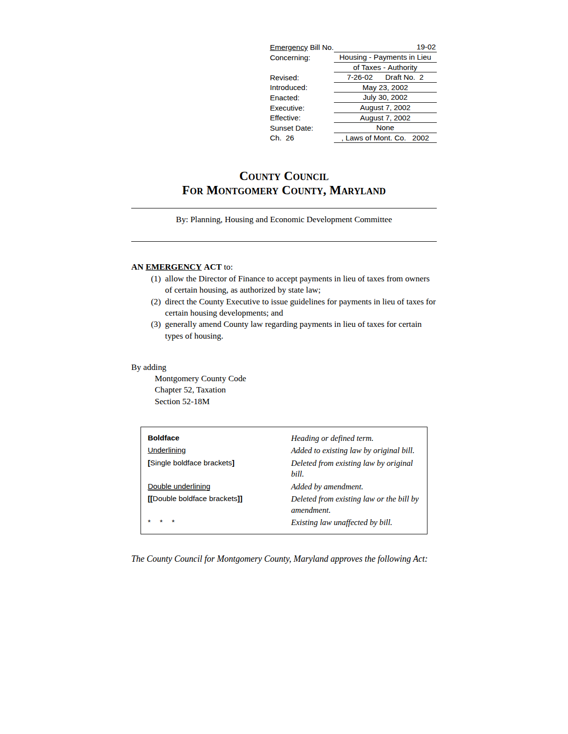| Emergency Bill No. | 19-02 |
| Concerning: | Housing - Payments in Lieu |
| | of Taxes - Authority |
| Revised: | 7-26-02 Draft No. 2 |
| Introduced: | May 23, 2002 |
| Enacted: | July 30, 2002 |
| Executive: | August 7, 2002 |
| Effective: | August 7, 2002 |
| Sunset Date: | None |
| Ch. 26 | , Laws of Mont. Co. 2002 |
County Council For Montgomery County, Maryland
By: Planning, Housing and Economic Development Committee
AN EMERGENCY ACT to:
(1) allow the Director of Finance to accept payments in lieu of taxes from owners of certain housing, as authorized by state law;
(2) direct the County Executive to issue guidelines for payments in lieu of taxes for certain housing developments; and
(3) generally amend County law regarding payments in lieu of taxes for certain types of housing.
By adding
Montgomery County Code
Chapter 52, Taxation
Section 52-18M
| Boldface | Heading or defined term. |
| Underlining | Added to existing law by original bill. |
| [ Single boldface brackets ] | Deleted from existing law by original bill. |
| Double underlining | Added by amendment. |
| [[ Double boldface brackets ]] | Deleted from existing law or the bill by amendment. |
| * * * | Existing law unaffected by bill. |
The County Council for Montgomery County, Maryland approves the following Act: